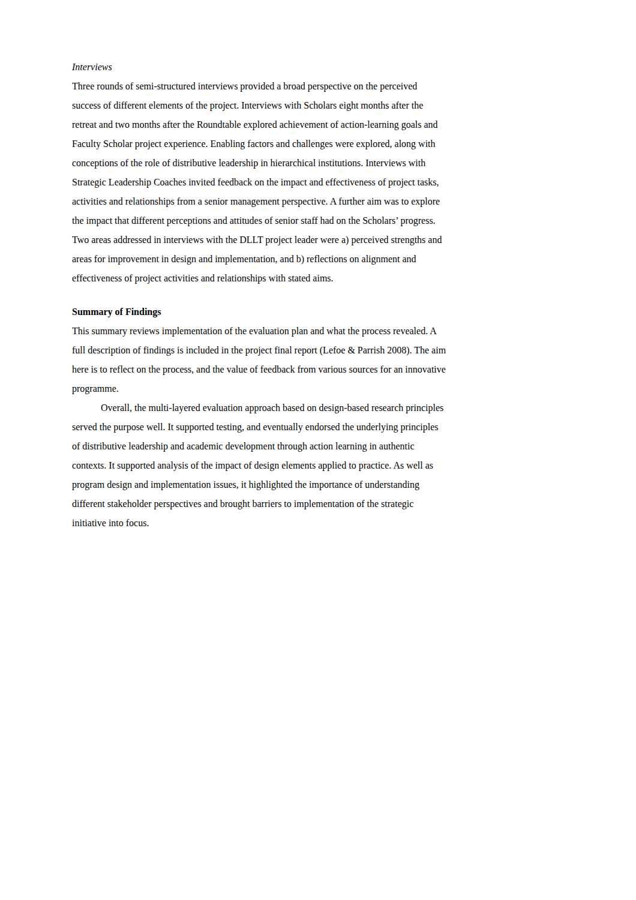Interviews
Three rounds of semi-structured interviews provided a broad perspective on the perceived success of different elements of the project. Interviews with Scholars eight months after the retreat and two months after the Roundtable explored achievement of action-learning goals and Faculty Scholar project experience. Enabling factors and challenges were explored, along with conceptions of the role of distributive leadership in hierarchical institutions. Interviews with Strategic Leadership Coaches invited feedback on the impact and effectiveness of project tasks, activities and relationships from a senior management perspective. A further aim was to explore the impact that different perceptions and attitudes of senior staff had on the Scholars’ progress. Two areas addressed in interviews with the DLLT project leader were a) perceived strengths and areas for improvement in design and implementation, and b) reflections on alignment and effectiveness of project activities and relationships with stated aims.
Summary of Findings
This summary reviews implementation of the evaluation plan and what the process revealed. A full description of findings is included in the project final report (Lefoe & Parrish 2008). The aim here is to reflect on the process, and the value of feedback from various sources for an innovative programme.
Overall, the multi-layered evaluation approach based on design-based research principles served the purpose well. It supported testing, and eventually endorsed the underlying principles of distributive leadership and academic development through action learning in authentic contexts. It supported analysis of the impact of design elements applied to practice. As well as program design and implementation issues, it highlighted the importance of understanding different stakeholder perspectives and brought barriers to implementation of the strategic initiative into focus.